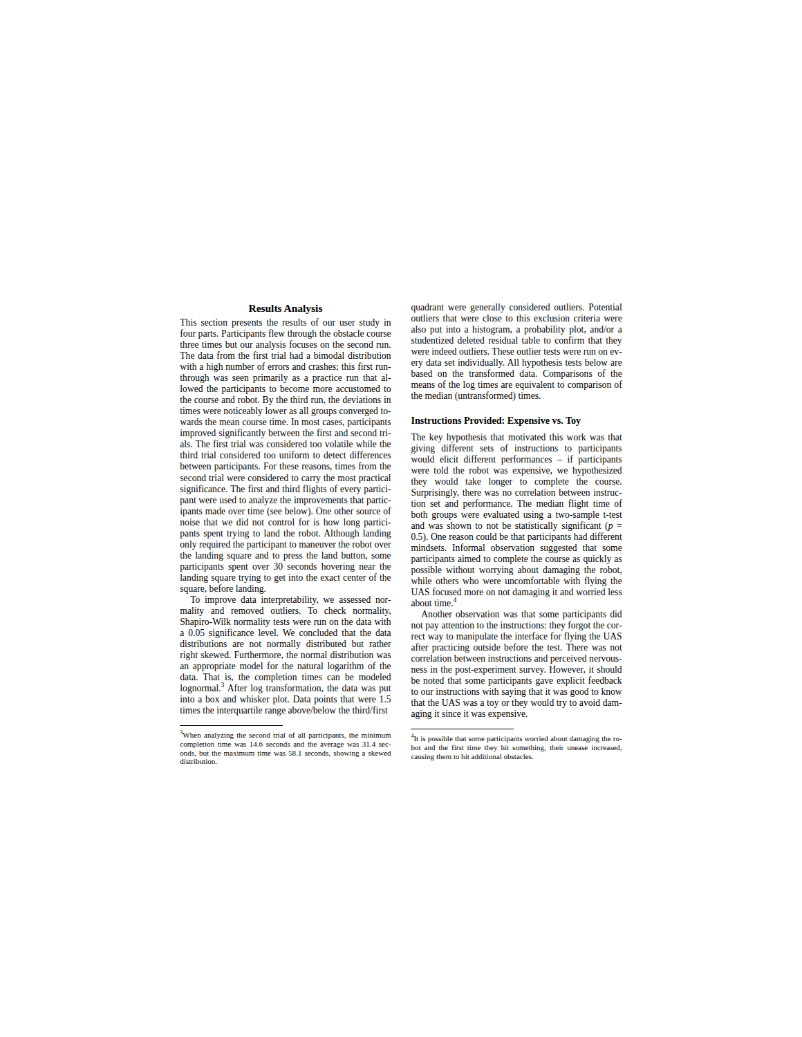Results Analysis
This section presents the results of our user study in four parts. Participants flew through the obstacle course three times but our analysis focuses on the second run. The data from the first trial had a bimodal distribution with a high number of errors and crashes; this first run-through was seen primarily as a practice run that allowed the participants to become more accustomed to the course and robot. By the third run, the deviations in times were noticeably lower as all groups converged towards the mean course time. In most cases, participants improved significantly between the first and second trials. The first trial was considered too volatile while the third trial considered too uniform to detect differences between participants. For these reasons, times from the second trial were considered to carry the most practical significance. The first and third flights of every participant were used to analyze the improvements that participants made over time (see below). One other source of noise that we did not control for is how long participants spent trying to land the robot. Although landing only required the participant to maneuver the robot over the landing square and to press the land button, some participants spent over 30 seconds hovering near the landing square trying to get into the exact center of the square, before landing.
To improve data interpretability, we assessed normality and removed outliers. To check normality, Shapiro-Wilk normality tests were run on the data with a 0.05 significance level. We concluded that the data distributions are not normally distributed but rather right skewed. Furthermore, the normal distribution was an appropriate model for the natural logarithm of the data. That is, the completion times can be modeled lognormal.3 After log transformation, the data was put into a box and whisker plot. Data points that were 1.5 times the interquartile range above/below the third/first
3When analyzing the second trial of all participants, the minimum completion time was 14.6 seconds and the average was 31.4 seconds, but the maximum time was 58.1 seconds, showing a skewed distribution.
quadrant were generally considered outliers. Potential outliers that were close to this exclusion criteria were also put into a histogram, a probability plot, and/or a studentized deleted residual table to confirm that they were indeed outliers. These outlier tests were run on every data set individually. All hypothesis tests below are based on the transformed data. Comparisons of the means of the log times are equivalent to comparison of the median (untransformed) times.
Instructions Provided: Expensive vs. Toy
The key hypothesis that motivated this work was that giving different sets of instructions to participants would elicit different performances – if participants were told the robot was expensive, we hypothesized they would take longer to complete the course. Surprisingly, there was no correlation between instruction set and performance. The median flight time of both groups were evaluated using a two-sample t-test and was shown to not be statistically significant (p = 0.5). One reason could be that participants had different mindsets. Informal observation suggested that some participants aimed to complete the course as quickly as possible without worrying about damaging the robot, while others who were uncomfortable with flying the UAS focused more on not damaging it and worried less about time.4
Another observation was that some participants did not pay attention to the instructions: they forgot the correct way to manipulate the interface for flying the UAS after practicing outside before the test. There was not correlation between instructions and perceived nervousness in the post-experiment survey. However, it should be noted that some participants gave explicit feedback to our instructions with saying that it was good to know that the UAS was a toy or they would try to avoid damaging it since it was expensive.
4It is possible that some participants worried about damaging the robot and the first time they hit something, their unease increased, causing them to hit additional obstacles.